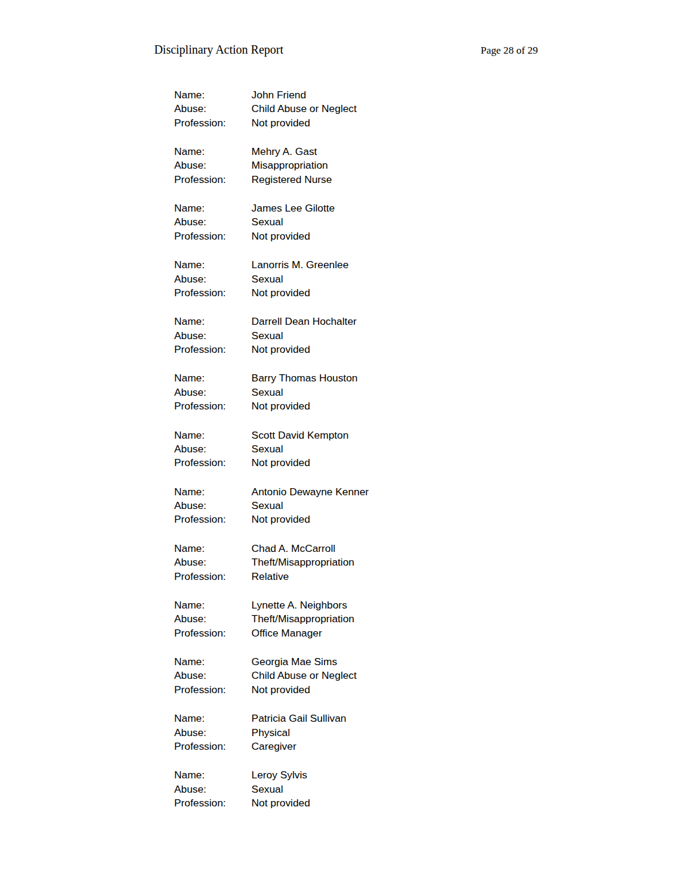Disciplinary Action Report
Page 28 of 29
Name:
John Friend
Abuse:
Child Abuse or Neglect
Profession:
Not provided
Name:
Mehry A. Gast
Abuse:
Misappropriation
Profession:
Registered Nurse
Name:
James Lee Gilotte
Abuse:
Sexual
Profession:
Not provided
Name:
Lanorris M. Greenlee
Abuse:
Sexual
Profession:
Not provided
Name:
Darrell Dean Hochalter
Abuse:
Sexual
Profession:
Not provided
Name:
Barry Thomas Houston
Abuse:
Sexual
Profession:
Not provided
Name:
Scott David Kempton
Abuse:
Sexual
Profession:
Not provided
Name:
Antonio Dewayne Kenner
Abuse:
Sexual
Profession:
Not provided
Name:
Chad A. McCarroll
Abuse:
Theft/Misappropriation
Profession:
Relative
Name:
Lynette A. Neighbors
Abuse:
Theft/Misappropriation
Profession:
Office Manager
Name:
Georgia Mae Sims
Abuse:
Child Abuse or Neglect
Profession:
Not provided
Name:
Patricia Gail Sullivan
Abuse:
Physical
Profession:
Caregiver
Name:
Leroy Sylvis
Abuse:
Sexual
Profession:
Not provided